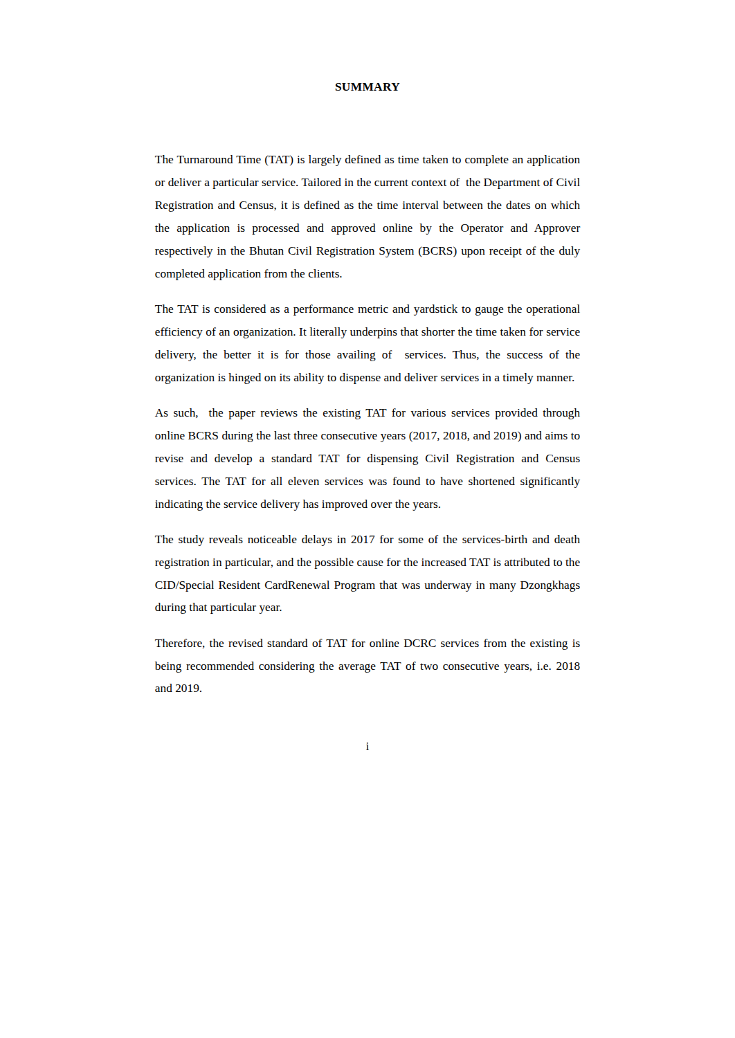SUMMARY
The Turnaround Time (TAT) is largely defined as time taken to complete an application or deliver a particular service. Tailored in the current context of the Department of Civil Registration and Census, it is defined as the time interval between the dates on which the application is processed and approved online by the Operator and Approver respectively in the Bhutan Civil Registration System (BCRS) upon receipt of the duly completed application from the clients.
The TAT is considered as a performance metric and yardstick to gauge the operational efficiency of an organization. It literally underpins that shorter the time taken for service delivery, the better it is for those availing of services. Thus, the success of the organization is hinged on its ability to dispense and deliver services in a timely manner.
As such, the paper reviews the existing TAT for various services provided through online BCRS during the last three consecutive years (2017, 2018, and 2019) and aims to revise and develop a standard TAT for dispensing Civil Registration and Census services. The TAT for all eleven services was found to have shortened significantly indicating the service delivery has improved over the years.
The study reveals noticeable delays in 2017 for some of the services-birth and death registration in particular, and the possible cause for the increased TAT is attributed to the CID/Special Resident CardRenewal Program that was underway in many Dzongkhags during that particular year.
Therefore, the revised standard of TAT for online DCRC services from the existing is being recommended considering the average TAT of two consecutive years, i.e. 2018 and 2019.
i